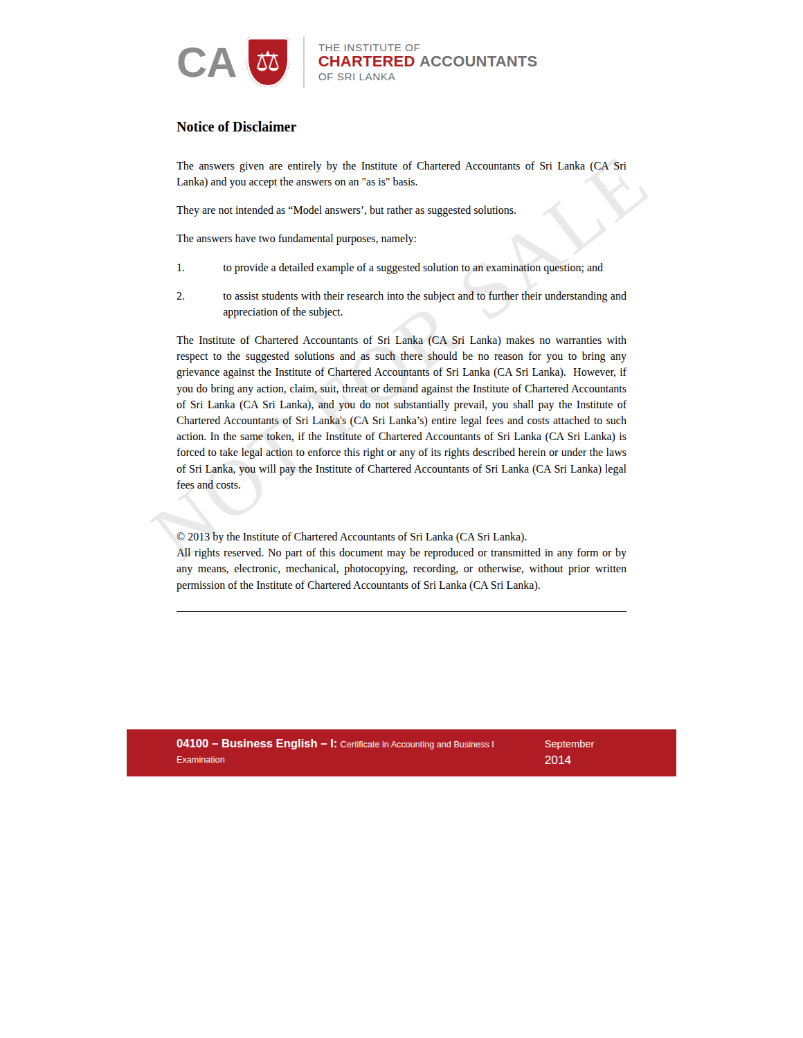NOT FOR SALE
CA
THE INSTITUTE OF
CHARTERED ACCOUNTANTS
OF SRI LANKA
Notice of Disclaimer
The answers given are entirely by the Institute of Chartered Accountants of Sri Lanka (CA Sri Lanka) and you accept the answers on an "as is" basis.
They are not intended as “Model answers’, but rather as suggested solutions.
The answers have two fundamental purposes, namely:
1. to provide a detailed example of a suggested solution to an examination question; and
2. to assist students with their research into the subject and to further their understanding and appreciation of the subject.
The Institute of Chartered Accountants of Sri Lanka (CA Sri Lanka) makes no warranties with respect to the suggested solutions and as such there should be no reason for you to bring any grievance against the Institute of Chartered Accountants of Sri Lanka (CA Sri Lanka). However, if you do bring any action, claim, suit, threat or demand against the Institute of Chartered Accountants of Sri Lanka (CA Sri Lanka), and you do not substantially prevail, you shall pay the Institute of Chartered Accountants of Sri Lanka's (CA Sri Lanka’s) entire legal fees and costs attached to such action. In the same token, if the Institute of Chartered Accountants of Sri Lanka (CA Sri Lanka) is forced to take legal action to enforce this right or any of its rights described herein or under the laws of Sri Lanka, you will pay the Institute of Chartered Accountants of Sri Lanka (CA Sri Lanka) legal fees and costs.
© 2013 by the Institute of Chartered Accountants of Sri Lanka (CA Sri Lanka).
All rights reserved. No part of this document may be reproduced or transmitted in any form or by any means, electronic, mechanical, photocopying, recording, or otherwise, without prior written permission of the Institute of Chartered Accountants of Sri Lanka (CA Sri Lanka).
04100 – Business English – I: Certificate in Accounting and Business I Examination
September 2014